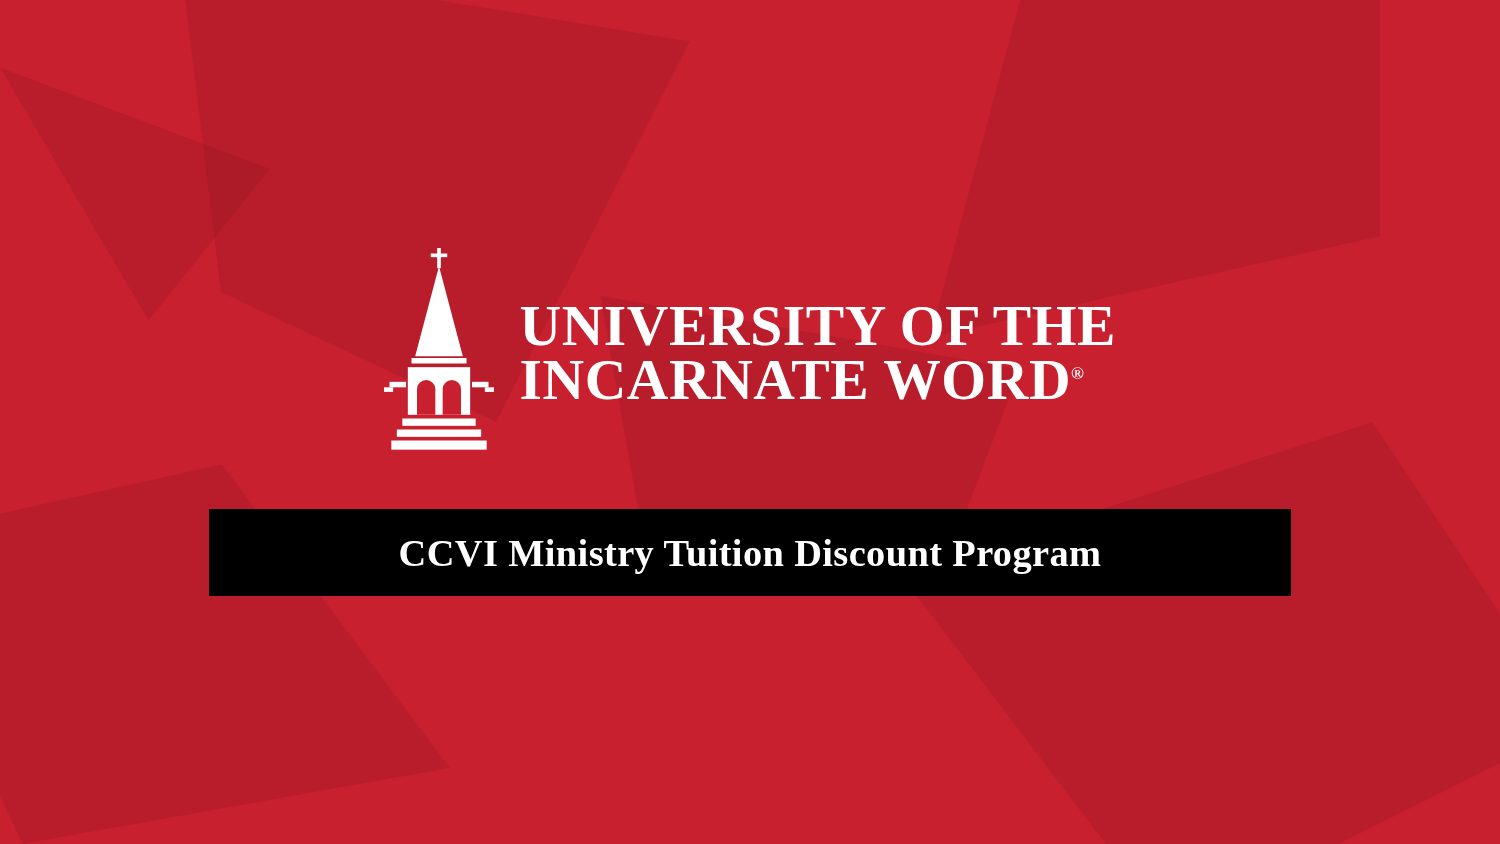University of the Incarnate Word®
CCVI Ministry Tuition Discount Program